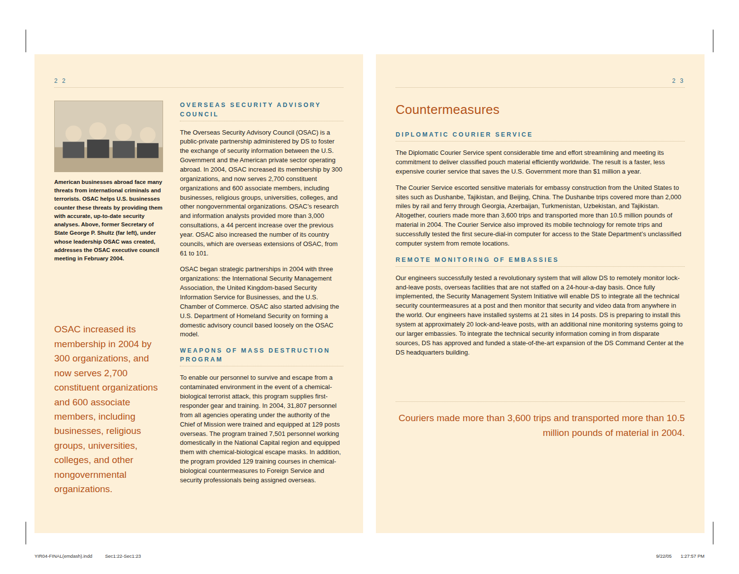2 2
American businesses abroad face many threats from international criminals and terrorists. OSAC helps U.S. businesses counter these threats by providing them with accurate, up-to-date security analyses. Above, former Secretary of State George P. Shultz (far left), under whose leadership OSAC was created, addresses the OSAC executive council meeting in February 2004.
OSAC increased its membership in 2004 by 300 organizations, and now serves 2,700 constituent organizations and 600 associate members, including businesses, religious groups, universities, colleges, and other nongovernmental organizations.
Overseas Security Advisory Council
The Overseas Security Advisory Council (OSAC) is a public-private partnership administered by DS to foster the exchange of security information between the U.S. Government and the American private sector operating abroad. In 2004, OSAC increased its membership by 300 organizations, and now serves 2,700 constituent organizations and 600 associate members, including businesses, religious groups, universities, colleges, and other nongovernmental organizations. OSAC’s research and information analysts provided more than 3,000 consultations, a 44 percent increase over the previous year. OSAC also increased the number of its country councils, which are overseas extensions of OSAC, from 61 to 101.
OSAC began strategic partnerships in 2004 with three organizations: the International Security Management Association, the United Kingdom-based Security Information Service for Businesses, and the U.S. Chamber of Commerce. OSAC also started advising the U.S. Department of Homeland Security on forming a domestic advisory council based loosely on the OSAC model.
Weapons of Mass Destruction Program
To enable our personnel to survive and escape from a contaminated environment in the event of a chemical-biological terrorist attack, this program supplies first-responder gear and training. In 2004, 31,807 personnel from all agencies operating under the authority of the Chief of Mission were trained and equipped at 129 posts overseas. The program trained 7,501 personnel working domestically in the National Capital region and equipped them with chemical-biological escape masks. In addition, the program provided 129 training courses in chemical-biological countermeasures to Foreign Service and security professionals being assigned overseas.
2 3
Countermeasures
Diplomatic Courier Service
The Diplomatic Courier Service spent considerable time and effort streamlining and meeting its commitment to deliver classified pouch material efficiently worldwide. The result is a faster, less expensive courier service that saves the U.S. Government more than $1 million a year.
The Courier Service escorted sensitive materials for embassy construction from the United States to sites such as Dushanbe, Tajikistan, and Beijing, China. The Dushanbe trips covered more than 2,000 miles by rail and ferry through Georgia, Azerbaijan, Turkmenistan, Uzbekistan, and Tajikistan. Altogether, couriers made more than 3,600 trips and transported more than 10.5 million pounds of material in 2004. The Courier Service also improved its mobile technology for remote trips and successfully tested the first secure-dial-in computer for access to the State Department’s unclassified computer system from remote locations.
Remote Monitoring of Embassies
Our engineers successfully tested a revolutionary system that will allow DS to remotely monitor lock-and-leave posts, overseas facilities that are not staffed on a 24-hour-a-day basis. Once fully implemented, the Security Management System Initiative will enable DS to integrate all the technical security countermeasures at a post and then monitor that security and video data from anywhere in the world. Our engineers have installed systems at 21 sites in 14 posts. DS is preparing to install this system at approximately 20 lock-and-leave posts, with an additional nine monitoring systems going to our larger embassies. To integrate the technical security information coming in from disparate sources, DS has approved and funded a state-of-the-art expansion of the DS Command Center at the DS headquarters building.
Couriers made more than 3,600 trips and transported more than 10.5 million pounds of material in 2004.
YIR04-FINAL(emdash).indd Sec1:22-Sec1:23
9/22/051:27:57 PM